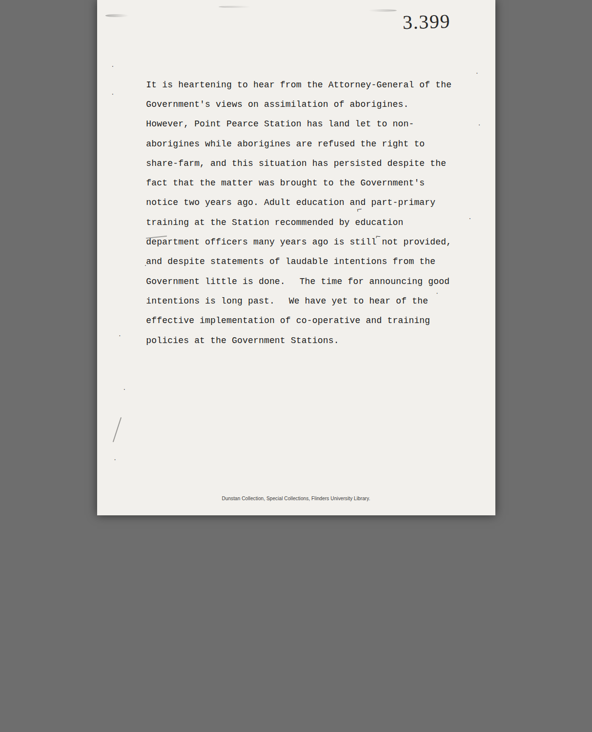3.399
· · · · · · · · · ·
⌐
⌐
It is heartening to hear from the Attorney-General of the Government's views on assimilation of aborigines. However, Point Pearce Station has land let to non-aborigines while aborigines are refused the right to share-farm, and this situation has persisted despite the fact that the matter was brought to the Government's notice two years ago. Adult education and part-primary training at the Station recommended by education department officers many years ago is still not provided, and despite statements of laudable intentions from the Government little is done. The time for announcing good intentions is long past. We have yet to hear of the effective implementation of co-operative and training policies at the Government Stations.
Dunstan Collection, Special Collections, Flinders University Library.